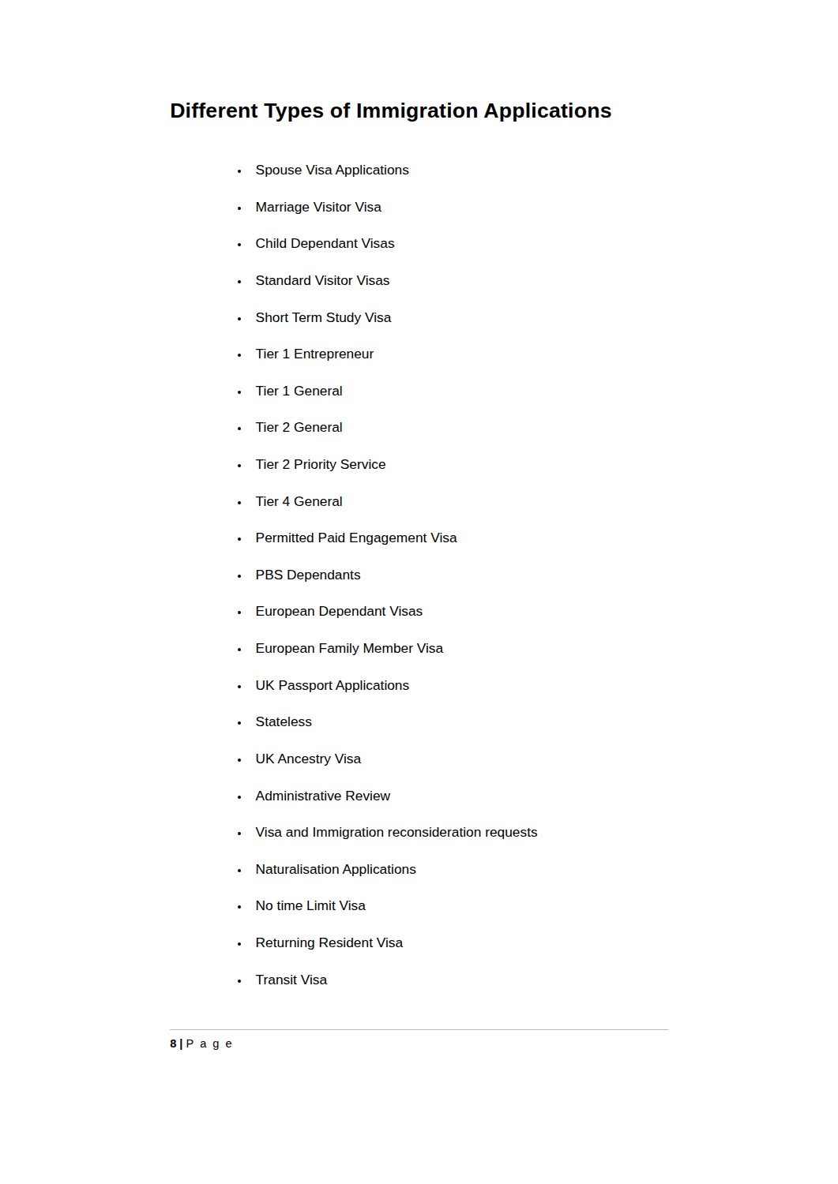Different Types of Immigration Applications
Spouse Visa Applications
Marriage Visitor Visa
Child Dependant Visas
Standard Visitor Visas
Short Term Study Visa
Tier 1 Entrepreneur
Tier 1 General
Tier 2 General
Tier 2 Priority Service
Tier 4 General
Permitted Paid Engagement Visa
PBS Dependants
European Dependant Visas
European Family Member Visa
UK Passport Applications
Stateless
UK Ancestry Visa
Administrative Review
Visa and Immigration reconsideration requests
Naturalisation Applications
No time Limit Visa
Returning Resident Visa
Transit Visa
8 | P a g e